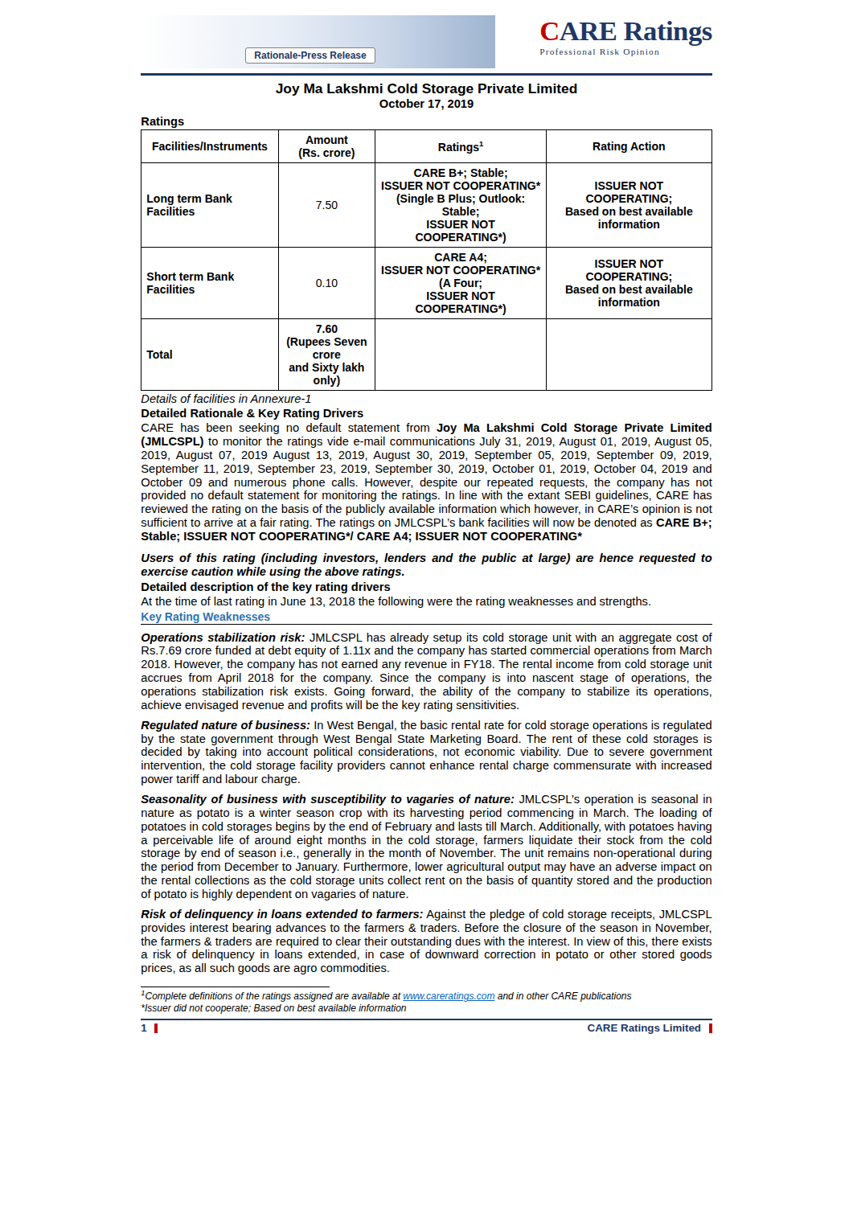Rationale-Press Release
CARE Ratings
Professional Risk Opinion
Joy Ma Lakshmi Cold Storage Private Limited
October 17, 2019
Ratings
| Facilities/Instruments | Amount (Rs. crore) | Ratings 1 | Rating Action |
| --- | --- | --- | --- |
| Long term Bank Facilities | 7.50 | CARE B+; Stable; ISSUER NOT COOPERATING* (Single B Plus; Outlook: Stable; ISSUER NOT COOPERATING*) | ISSUER NOT COOPERATING; Based on best available information |
| Short term Bank Facilities | 0.10 | CARE A4; ISSUER NOT COOPERATING* (A Four; ISSUER NOT COOPERATING*) | ISSUER NOT COOPERATING; Based on best available information |
| Total | 7.60 (Rupees Seven crore and Sixty lakh only) | | |
Details of facilities in Annexure-1
Detailed Rationale & Key Rating Drivers
CARE has been seeking no default statement from Joy Ma Lakshmi Cold Storage Private Limited (JMLCSPL) to monitor the ratings vide e-mail communications July 31, 2019, August 01, 2019, August 05, 2019, August 07, 2019 August 13, 2019, August 30, 2019, September 05, 2019, September 09, 2019, September 11, 2019, September 23, 2019, September 30, 2019, October 01, 2019, October 04, 2019 and October 09 and numerous phone calls. However, despite our repeated requests, the company has not provided no default statement for monitoring the ratings. In line with the extant SEBI guidelines, CARE has reviewed the rating on the basis of the publicly available information which however, in CARE’s opinion is not sufficient to arrive at a fair rating. The ratings on JMLCSPL’s bank facilities will now be denoted as CARE B+; Stable; ISSUER NOT COOPERATING*/ CARE A4; ISSUER NOT COOPERATING*
Users of this rating (including investors, lenders and the public at large) are hence requested to exercise caution while using the above ratings.
Detailed description of the key rating drivers
At the time of last rating in June 13, 2018 the following were the rating weaknesses and strengths.
Key Rating Weaknesses
Operations stabilization risk: JMLCSPL has already setup its cold storage unit with an aggregate cost of Rs.7.69 crore funded at debt equity of 1.11x and the company has started commercial operations from March 2018. However, the company has not earned any revenue in FY18. The rental income from cold storage unit accrues from April 2018 for the company. Since the company is into nascent stage of operations, the operations stabilization risk exists. Going forward, the ability of the company to stabilize its operations, achieve envisaged revenue and profits will be the key rating sensitivities.
Regulated nature of business: In West Bengal, the basic rental rate for cold storage operations is regulated by the state government through West Bengal State Marketing Board. The rent of these cold storages is decided by taking into account political considerations, not economic viability. Due to severe government intervention, the cold storage facility providers cannot enhance rental charge commensurate with increased power tariff and labour charge.
Seasonality of business with susceptibility to vagaries of nature: JMLCSPL’s operation is seasonal in nature as potato is a winter season crop with its harvesting period commencing in March. The loading of potatoes in cold storages begins by the end of February and lasts till March. Additionally, with potatoes having a perceivable life of around eight months in the cold storage, farmers liquidate their stock from the cold storage by end of season i.e., generally in the month of November. The unit remains non-operational during the period from December to January. Furthermore, lower agricultural output may have an adverse impact on the rental collections as the cold storage units collect rent on the basis of quantity stored and the production of potato is highly dependent on vagaries of nature.
Risk of delinquency in loans extended to farmers: Against the pledge of cold storage receipts, JMLCSPL provides interest bearing advances to the farmers & traders. Before the closure of the season in November, the farmers & traders are required to clear their outstanding dues with the interest. In view of this, there exists a risk of delinquency in loans extended, in case of downward correction in potato or other stored goods prices, as all such goods are agro commodities.
1Complete definitions of the ratings assigned are available at www.careratings.com and in other CARE publications
*Issuer did not cooperate; Based on best available information
1
CARE Ratings Limited